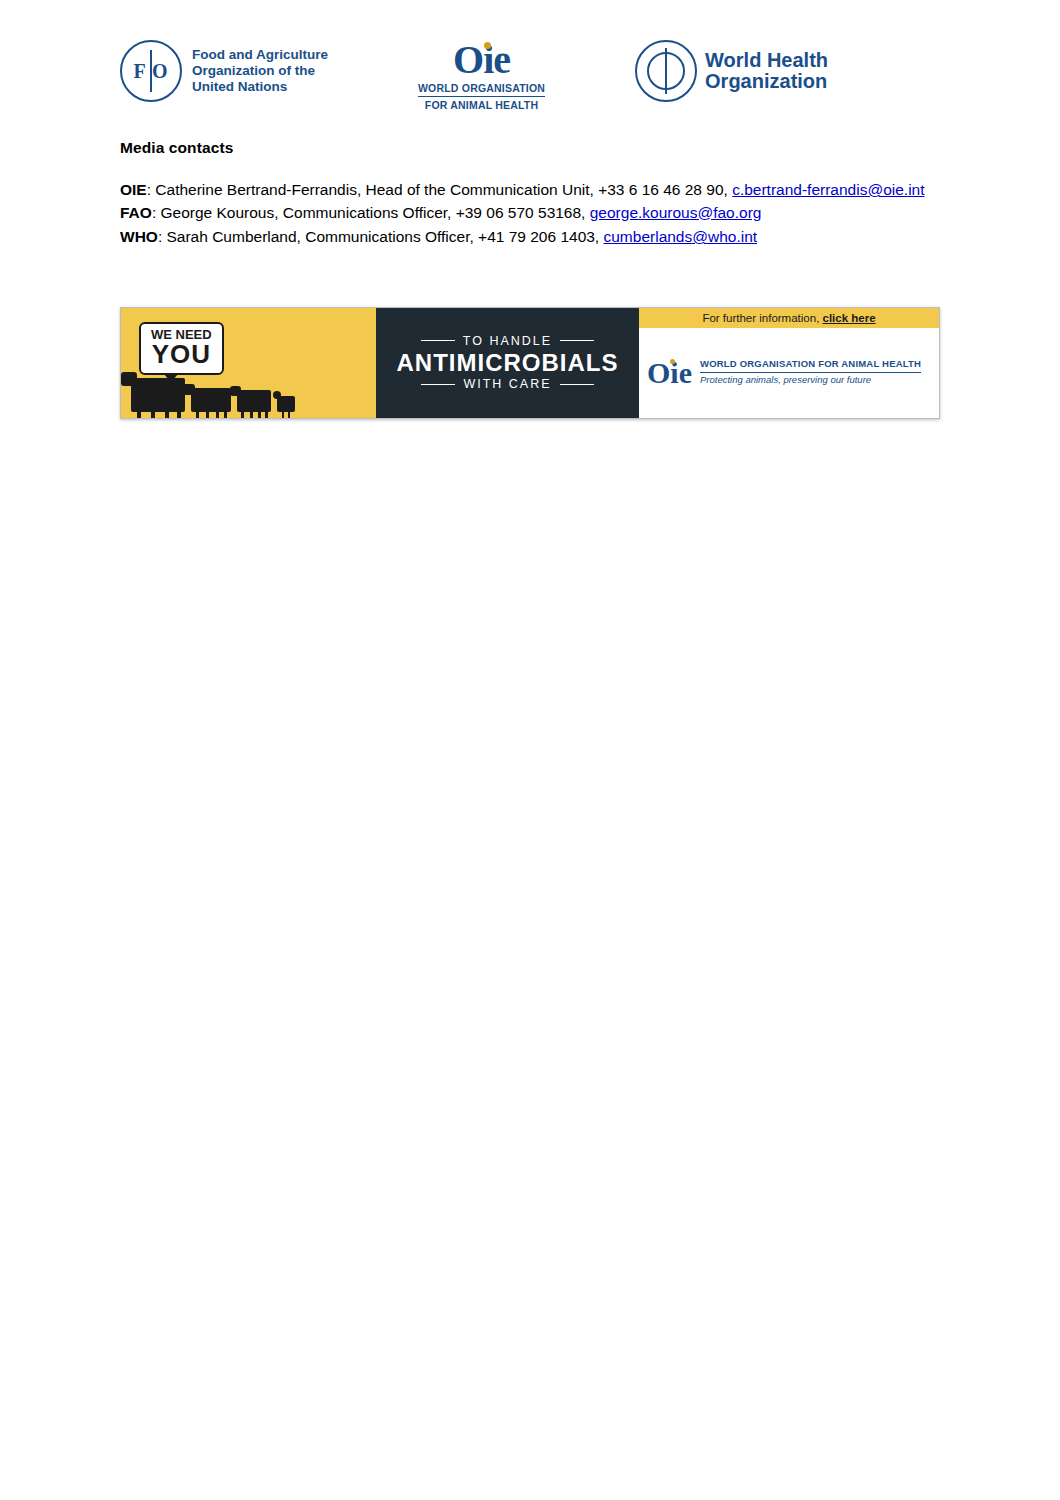Food and Agriculture
Organization of the
United Nations
Oie
WORLD ORGANISATION FOR ANIMAL HEALTH
World Health Organization
Media contacts
OIE: Catherine Bertrand-Ferrandis, Head of the Communication Unit, +33 6 16 46 28 90, c.bertrand-ferrandis@oie.int
FAO: George Kourous, Communications Officer, +39 06 570 53168, george.kourous@fao.org
WHO: Sarah Cumberland, Communications Officer, +41 79 206 1403, cumberlands@who.int
WE NEEDYOU
TO HANDLE
ANTIMICROBIALS
WITH CARE
For further information, click here
Oie
WORLD ORGANISATION FOR ANIMAL HEALTH
Protecting animals, preserving our future